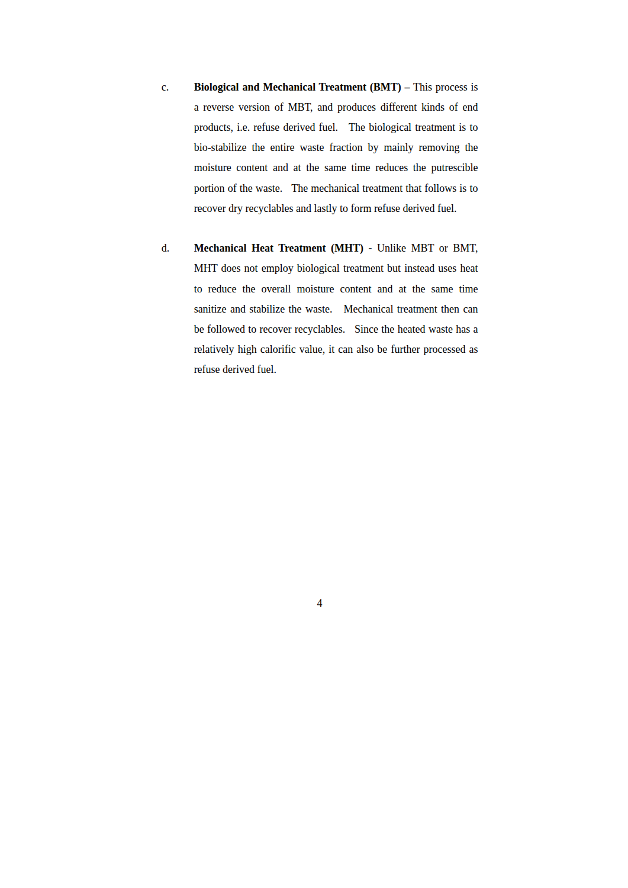c. Biological and Mechanical Treatment (BMT) – This process is a reverse version of MBT, and produces different kinds of end products, i.e. refuse derived fuel. The biological treatment is to bio-stabilize the entire waste fraction by mainly removing the moisture content and at the same time reduces the putrescible portion of the waste. The mechanical treatment that follows is to recover dry recyclables and lastly to form refuse derived fuel.
d. Mechanical Heat Treatment (MHT) - Unlike MBT or BMT, MHT does not employ biological treatment but instead uses heat to reduce the overall moisture content and at the same time sanitize and stabilize the waste. Mechanical treatment then can be followed to recover recyclables. Since the heated waste has a relatively high calorific value, it can also be further processed as refuse derived fuel.
4